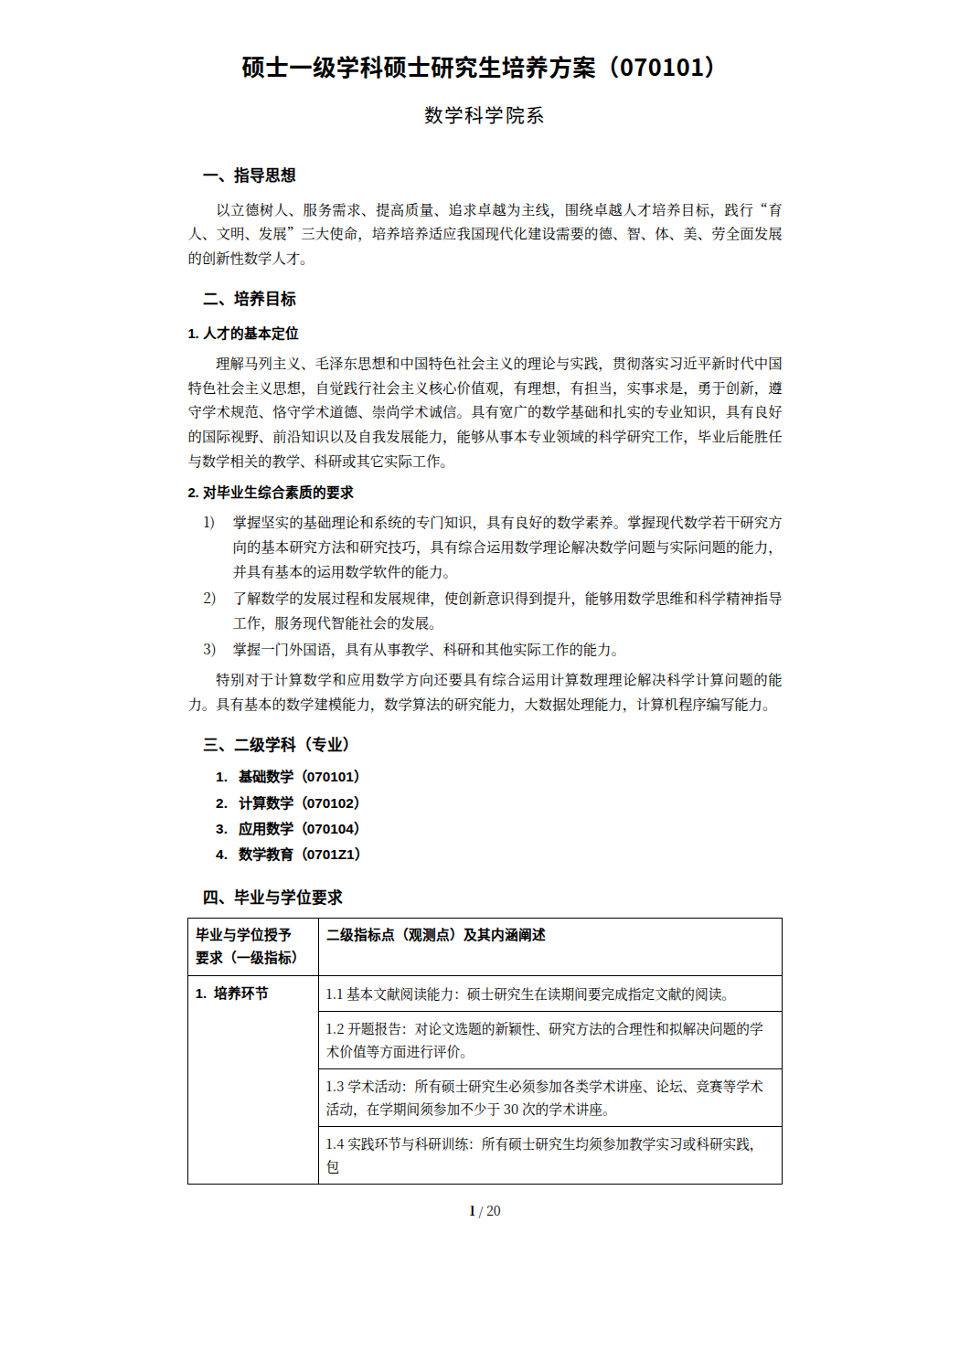硕士一级学科硕士研究生培养方案（070101）
数学科学院系
一、指导思想
以立德树人、服务需求、提高质量、追求卓越为主线，围绕卓越人才培养目标，践行“育人、文明、发展”三大使命，培养培养适应我国现代化建设需要的德、智、体、美、劳全面发展的创新性数学人才。
二、培养目标
1. 人才的基本定位
理解马列主义、毛泽东思想和中国特色社会主义的理论与实践，贯彻落实习近平新时代中国特色社会主义思想，自觉践行社会主义核心价值观，有理想，有担当，实事求是，勇于创新，遵守学术规范、恪守学术道德、崇尚学术诚信。具有宽广的数学基础和扎实的专业知识，具有良好的国际视野、前沿知识以及自我发展能力，能够从事本专业领域的科学研究工作，毕业后能胜任与数学相关的教学、科研或其它实际工作。
2. 对毕业生综合素质的要求
掌握坚实的基础理论和系统的专门知识，具有良好的数学素养。掌握现代数学若干研究方向的基本研究方法和研究技巧，具有综合运用数学理论解决数学问题与实际问题的能力，并具有基本的运用数学软件的能力。
了解数学的发展过程和发展规律，使创新意识得到提升，能够用数学思维和科学精神指导工作，服务现代智能社会的发展。
掌握一门外国语，具有从事教学、科研和其他实际工作的能力。
特别对于计算数学和应用数学方向还要具有综合运用计算数理理论解决科学计算问题的能力。具有基本的数学建模能力，数学算法的研究能力，大数据处理能力，计算机程序编写能力。
三、二级学科（专业）
基础数学（070101）
计算数学（070102）
应用数学（070104）
数学教育（0701Z1）
四、毕业与学位要求
| 毕业与学位授予 要求（一级指标） | 二级指标点（观测点）及其内涵阐述 |
| --- | --- |
| 1. 培养环节 | 1.1 基本文献阅读能力：硕士研究生在读期间要完成指定文献的阅读。 |
| 1.2 开题报告：对论文选题的新颖性、研究方法的合理性和拟解决问题的学术价值等方面进行评价。 |
| 1.3 学术活动：所有硕士研究生必须参加各类学术讲座、论坛、竞赛等学术活动，在学期间须参加不少于 30 次的学术讲座。 |
| 1.4 实践环节与科研训练：所有硕士研究生均须参加教学实习或科研实践，包 |
1 / 20